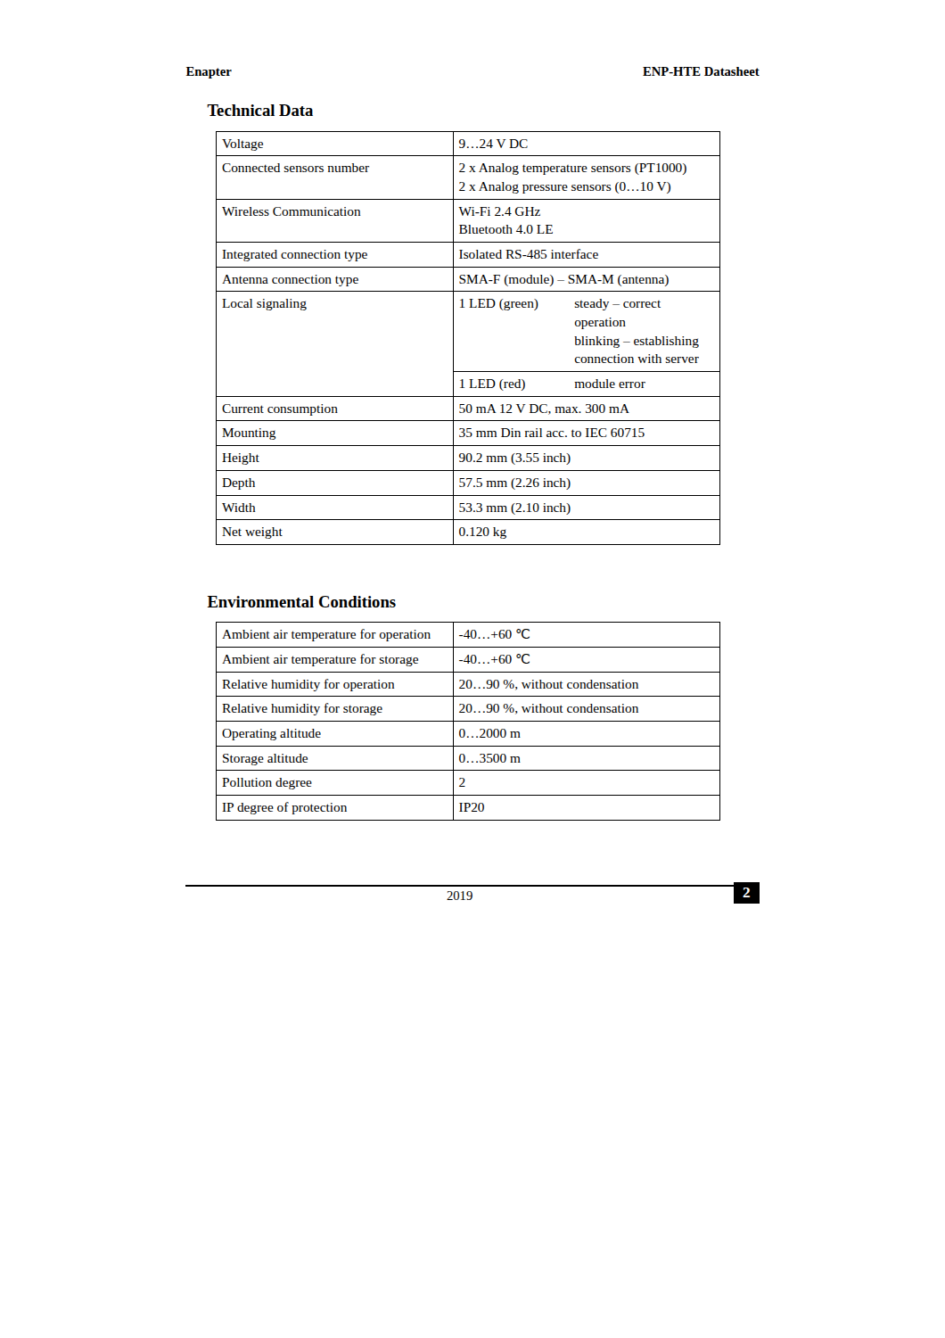Enapter ENP-HTE Datasheet
Technical Data
| Voltage | 9…24 V DC |
| Connected sensors number | 2 x Analog temperature sensors (PT1000) 2 x Analog pressure sensors (0…10 V) |
| Wireless Communication | Wi-Fi 2.4 GHz Bluetooth 4.0 LE |
| Integrated connection type | Isolated RS-485 interface |
| Antenna connection type | SMA-F (module) – SMA-M (antenna) |
| Local signaling | 1 LED (green) steady – correct operation blinking – establishing connection with server |
| 1 LED (red) module error |
| Current consumption | 50 mA 12 V DC, max. 300 mA |
| Mounting | 35 mm Din rail acc. to IEC 60715 |
| Height | 90.2 mm (3.55 inch) |
| Depth | 57.5 mm (2.26 inch) |
| Width | 53.3 mm (2.10 inch) |
| Net weight | 0.120 kg |
Environmental Conditions
| Ambient air temperature for operation | -40…+60 ℃ |
| Ambient air temperature for storage | -40…+60 ℃ |
| Relative humidity for operation | 20…90 %, without condensation |
| Relative humidity for storage | 20…90 %, without condensation |
| Operating altitude | 0…2000 m |
| Storage altitude | 0…3500 m |
| Pollution degree | 2 |
| IP degree of protection | IP20 |
2019 2